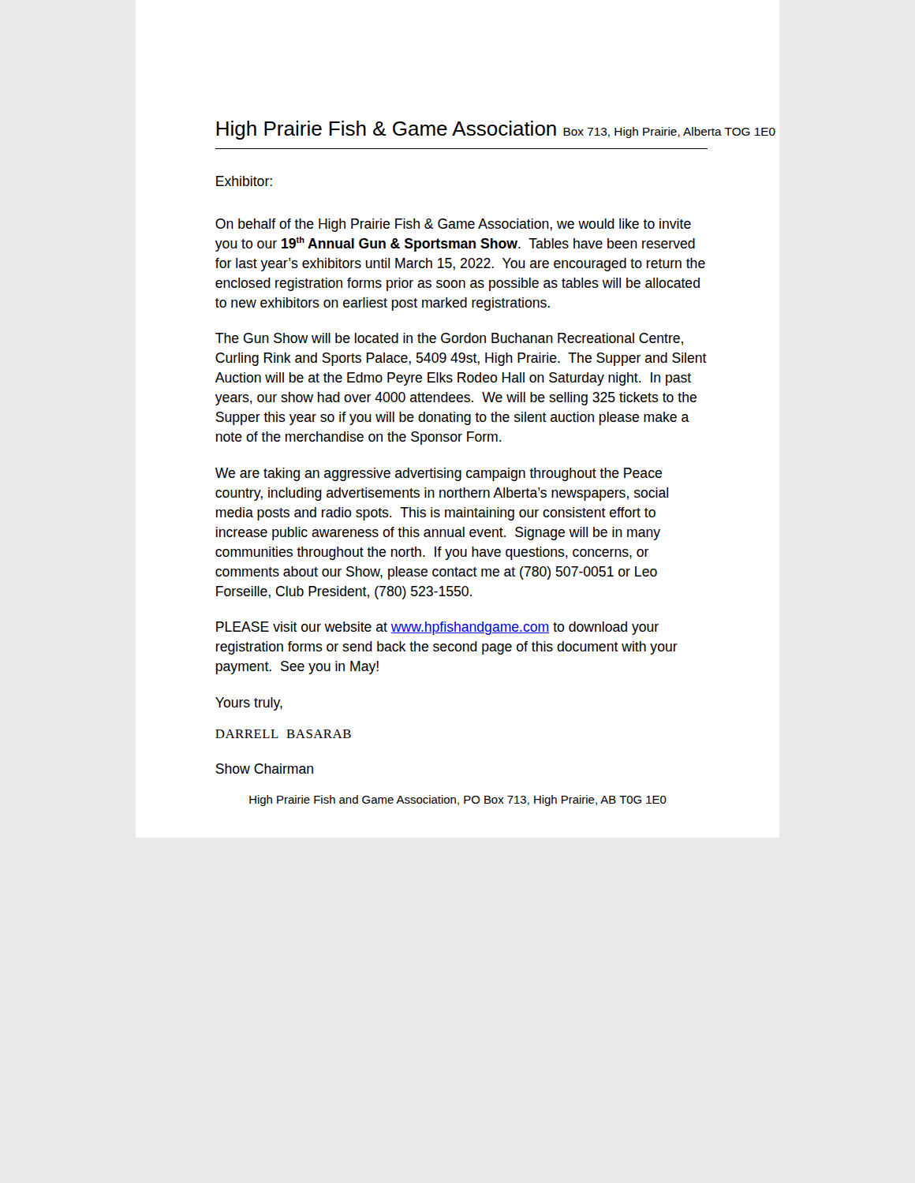High Prairie Fish & Game Association Box 713, High Prairie, Alberta TOG 1E0
Exhibitor:
On behalf of the High Prairie Fish & Game Association, we would like to invite you to our 19th Annual Gun & Sportsman Show. Tables have been reserved for last year’s exhibitors until March 15, 2022. You are encouraged to return the enclosed registration forms prior as soon as possible as tables will be allocated to new exhibitors on earliest post marked registrations.
The Gun Show will be located in the Gordon Buchanan Recreational Centre, Curling Rink and Sports Palace, 5409 49st, High Prairie. The Supper and Silent Auction will be at the Edmo Peyre Elks Rodeo Hall on Saturday night. In past years, our show had over 4000 attendees. We will be selling 325 tickets to the Supper this year so if you will be donating to the silent auction please make a note of the merchandise on the Sponsor Form.
We are taking an aggressive advertising campaign throughout the Peace country, including advertisements in northern Alberta’s newspapers, social media posts and radio spots. This is maintaining our consistent effort to increase public awareness of this annual event. Signage will be in many communities throughout the north. If you have questions, concerns, or comments about our Show, please contact me at (780) 507-0051 or Leo Forseille, Club President, (780) 523-1550.
PLEASE visit our website at www.hpfishandgame.com to download your registration forms or send back the second page of this document with your payment. See you in May!
Yours truly,
DARRELL BASARAB
Show Chairman
High Prairie Fish and Game Association, PO Box 713, High Prairie, AB T0G 1E0